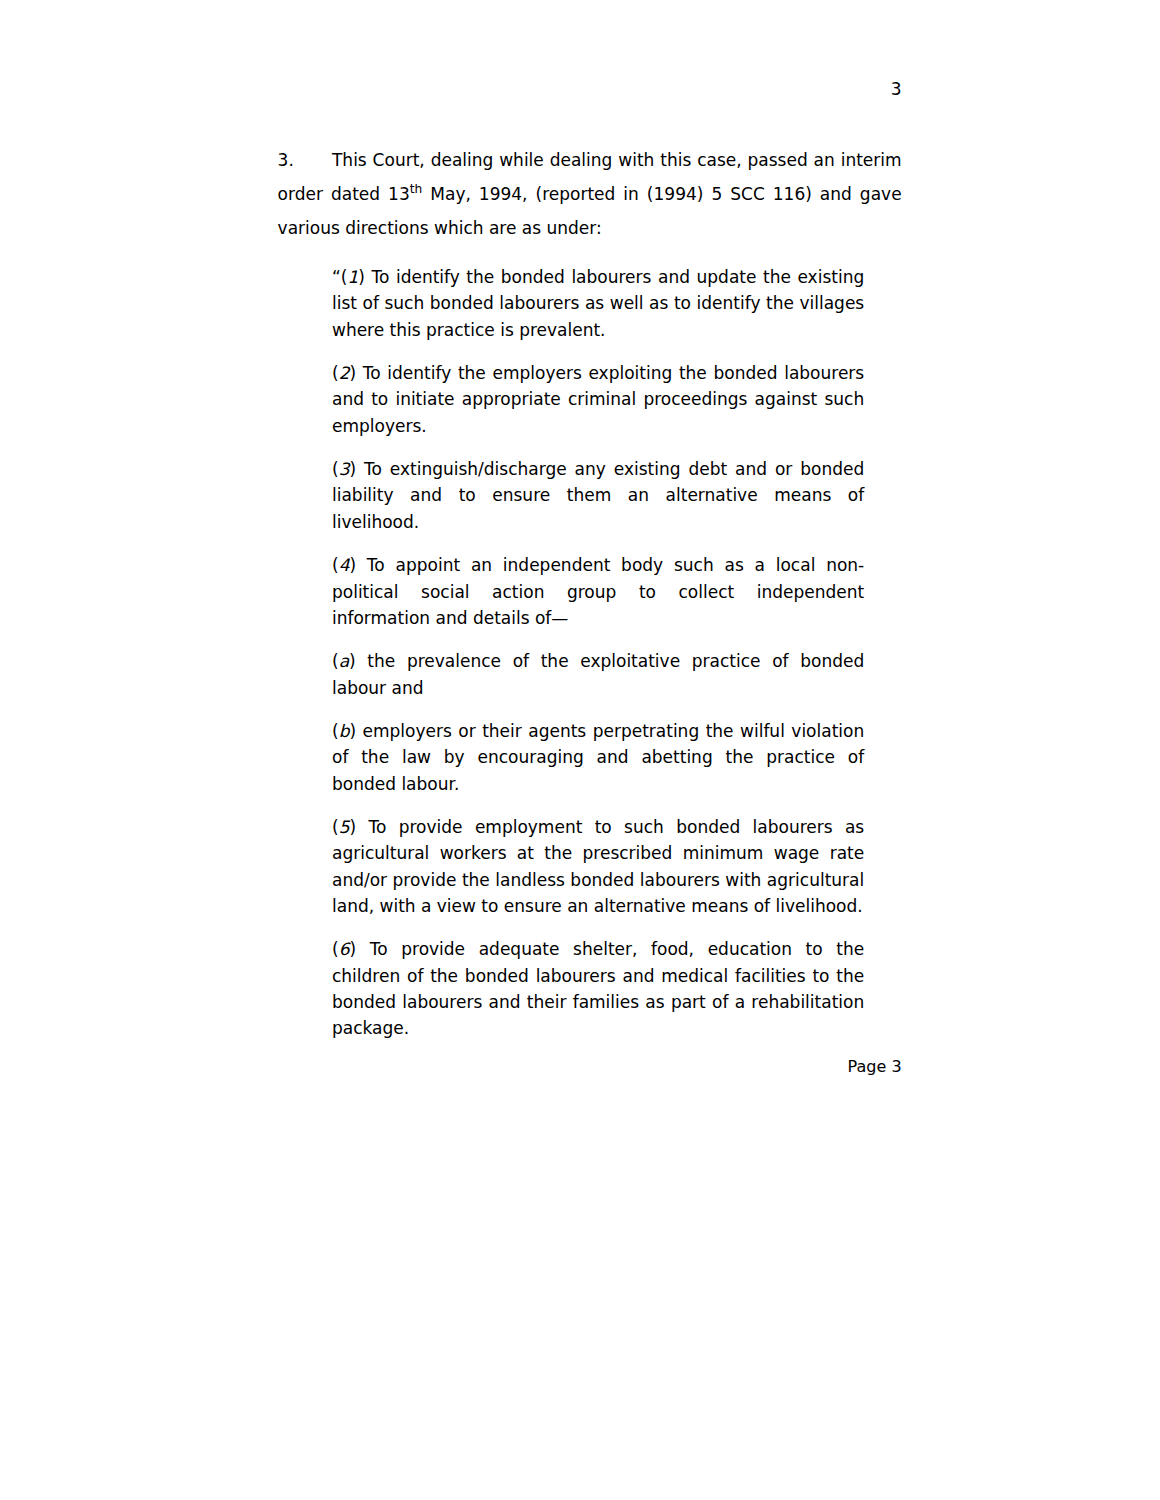3
3. This Court, dealing while dealing with this case, passed an interim order dated 13th May, 1994, (reported in (1994) 5 SCC 116) and gave various directions which are as under:
“(1) To identify the bonded labourers and update the existing list of such bonded labourers as well as to identify the villages where this practice is prevalent.
(2) To identify the employers exploiting the bonded labourers and to initiate appropriate criminal proceedings against such employers.
(3) To extinguish/discharge any existing debt and or bonded liability and to ensure them an alternative means of livelihood.
(4) To appoint an independent body such as a local non-political social action group to collect independent information and details of—
(a) the prevalence of the exploitative practice of bonded labour and
(b) employers or their agents perpetrating the wilful violation of the law by encouraging and abetting the practice of bonded labour.
(5) To provide employment to such bonded labourers as agricultural workers at the prescribed minimum wage rate and/or provide the landless bonded labourers with agricultural land, with a view to ensure an alternative means of livelihood.
(6) To provide adequate shelter, food, education to the children of the bonded labourers and medical facilities to the bonded labourers and their families as part of a rehabilitation package.
Page 3